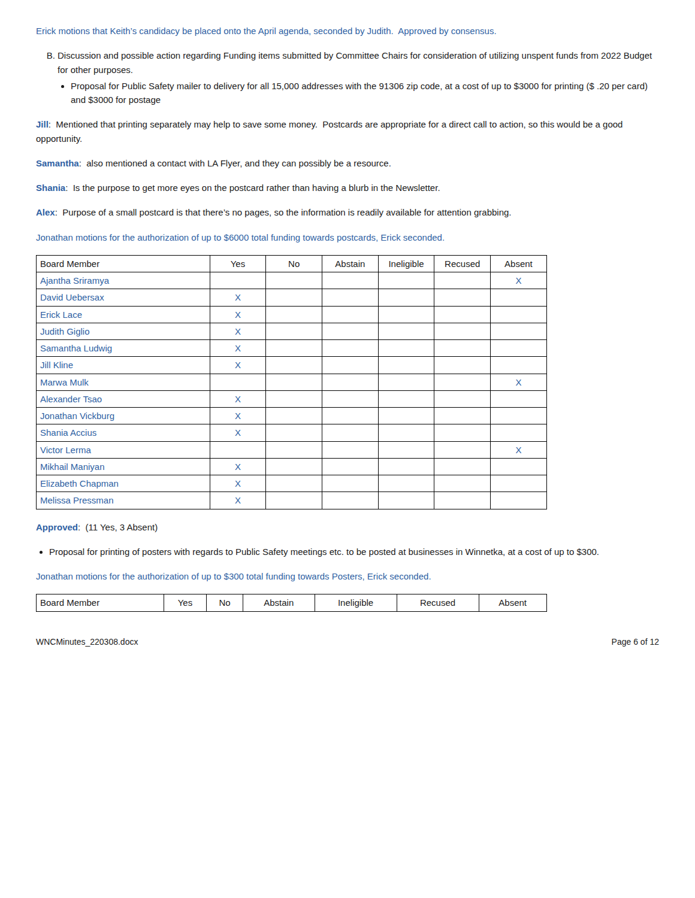Erick motions that Keith’s candidacy be placed onto the April agenda, seconded by Judith. Approved by consensus.
Discussion and possible action regarding Funding items submitted by Committee Chairs for consideration of utilizing unspent funds from 2022 Budget for other purposes.
Proposal for Public Safety mailer to delivery for all 15,000 addresses with the 91306 zip code, at a cost of up to $3000 for printing ($ .20 per card) and $3000 for postage
Jill: Mentioned that printing separately may help to save some money. Postcards are appropriate for a direct call to action, so this would be a good opportunity.
Samantha: also mentioned a contact with LA Flyer, and they can possibly be a resource.
Shania: Is the purpose to get more eyes on the postcard rather than having a blurb in the Newsletter.
Alex: Purpose of a small postcard is that there’s no pages, so the information is readily available for attention grabbing.
Jonathan motions for the authorization of up to $6000 total funding towards postcards, Erick seconded.
| Board Member | Yes | No | Abstain | Ineligible | Recused | Absent |
| --- | --- | --- | --- | --- | --- | --- |
| Ajantha Sriramya | | | | | | X |
| David Uebersax | X | | | | | |
| Erick Lace | X | | | | | |
| Judith Giglio | X | | | | | |
| Samantha Ludwig | X | | | | | |
| Jill Kline | X | | | | | |
| Marwa Mulk | | | | | | X |
| Alexander Tsao | X | | | | | |
| Jonathan Vickburg | X | | | | | |
| Shania Accius | X | | | | | |
| Victor Lerma | | | | | | X |
| Mikhail Maniyan | X | | | | | |
| Elizabeth Chapman | X | | | | | |
| Melissa Pressman | X | | | | | |
Approved: (11 Yes, 3 Absent)
Proposal for printing of posters with regards to Public Safety meetings etc. to be posted at businesses in Winnetka, at a cost of up to $300.
Jonathan motions for the authorization of up to $300 total funding towards Posters, Erick seconded.
| Board Member | Yes | No | Abstain | Ineligible | Recused | Absent |
| --- | --- | --- | --- | --- | --- | --- |
WNCMinutes_220308.docx Page 6 of 12